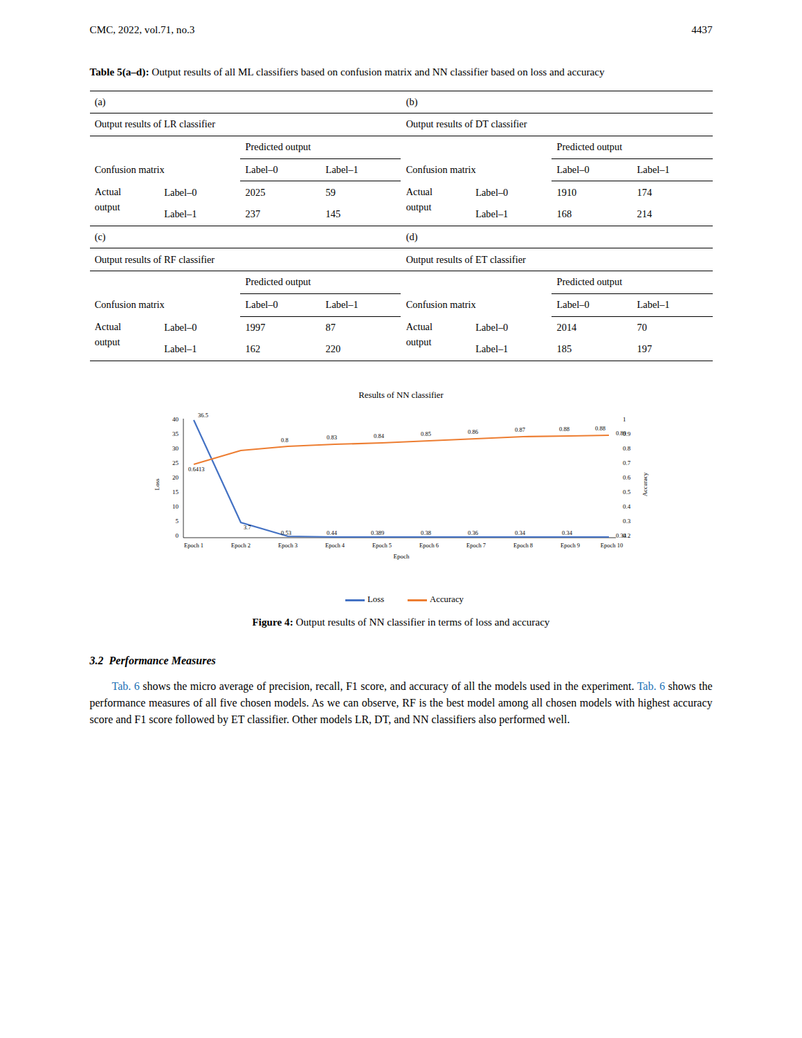CMC, 2022, vol.71, no.3 4437
Table 5(a–d): Output results of all ML classifiers based on confusion matrix and NN classifier based on loss and accuracy
| (a) | (b) |
| Output results of LR classifier | Output results of DT classifier |
| Confusion matrix | Predicted output | Confusion matrix | Predicted output |
| Label–0 | Label–1 | Label–0 | Label–1 |
| Actual output | Label–0 | 2025 | 59 | Actual output | Label–0 | 1910 | 174 |
| Label–1 | 237 | 145 | Label–1 | 168 | 214 |
| (c) | (d) |
| Output results of RF classifier | Output results of ET classifier |
| Confusion matrix | Predicted output | Confusion matrix | Predicted output |
| Label–0 | Label–1 | Label–0 | Label–1 |
| Actual output | Label–0 | 1997 | 87 | Actual output | Label–0 | 2014 | 70 |
| Label–1 | 162 | 220 | Label–1 | 185 | 197 |
Results of NN classifier
40 35 30 25 20 15 10 5 0 Loss 1 0.9 0.8 0.7 0.6 0.5 0.4 0.3 0.2 Accuracy 36.5 0.6413 3.7 0.8 0.83 0.84 0.85 0.86 0.87 0.88 0.88 0.89 0.53 0.44 0.389 0.38 0.36 0.34 0.34 0.34 Epoch 1 Epoch 2 Epoch 3 Epoch 4 Epoch 5 Epoch 6 Epoch 7 Epoch 8 Epoch 9 Epoch 10 Epoch
Loss Accuracy
Figure 4: Output results of NN classifier in terms of loss and accuracy
3.2 Performance Measures
Tab. 6 shows the micro average of precision, recall, F1 score, and accuracy of all the models used in the experiment. Tab. 6 shows the performance measures of all five chosen models. As we can observe, RF is the best model among all chosen models with highest accuracy score and F1 score followed by ET classifier. Other models LR, DT, and NN classifiers also performed well.